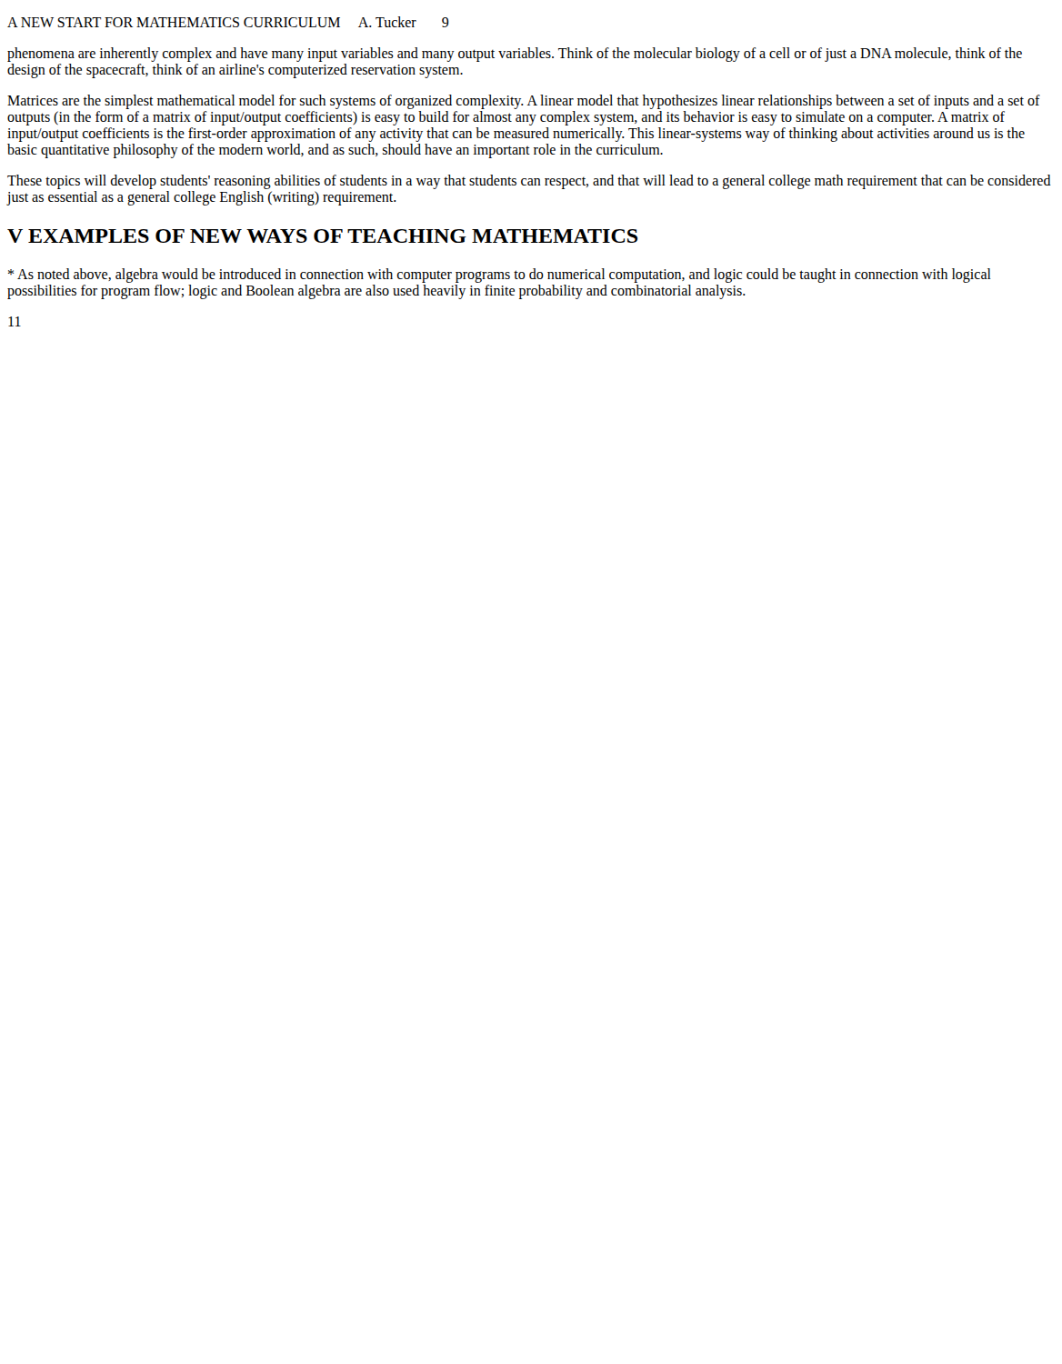A NEW START FOR MATHEMATICS CURRICULUM A. Tucker 9
phenomena are inherently complex and have many input variables and many output variables. Think of the molecular biology of a cell or of just a DNA molecule, think of the design of the spacecraft, think of an airline's computerized reservation system.
Matrices are the simplest mathematical model for such systems of organized complexity. A linear model that hypothesizes linear relationships between a set of inputs and a set of outputs (in the form of a matrix of input/output coefficients) is easy to build for almost any complex system, and its behavior is easy to simulate on a computer. A matrix of input/output coefficients is the first-order approximation of any activity that can be measured numerically. This linear-systems way of thinking about activities around us is the basic quantitative philosophy of the modern world, and as such, should have an important role in the curriculum.
These topics will develop students' reasoning abilities of students in a way that students can respect, and that will lead to a general college math requirement that can be considered just as essential as a general college English (writing) requirement.
V EXAMPLES OF NEW WAYS OF TEACHING MATHEMATICS
* As noted above, algebra would be introduced in connection with computer programs to do numerical computation, and logic could be taught in connection with logical possibilities for program flow; logic and Boolean algebra are also used heavily in finite probability and combinatorial analysis.
11